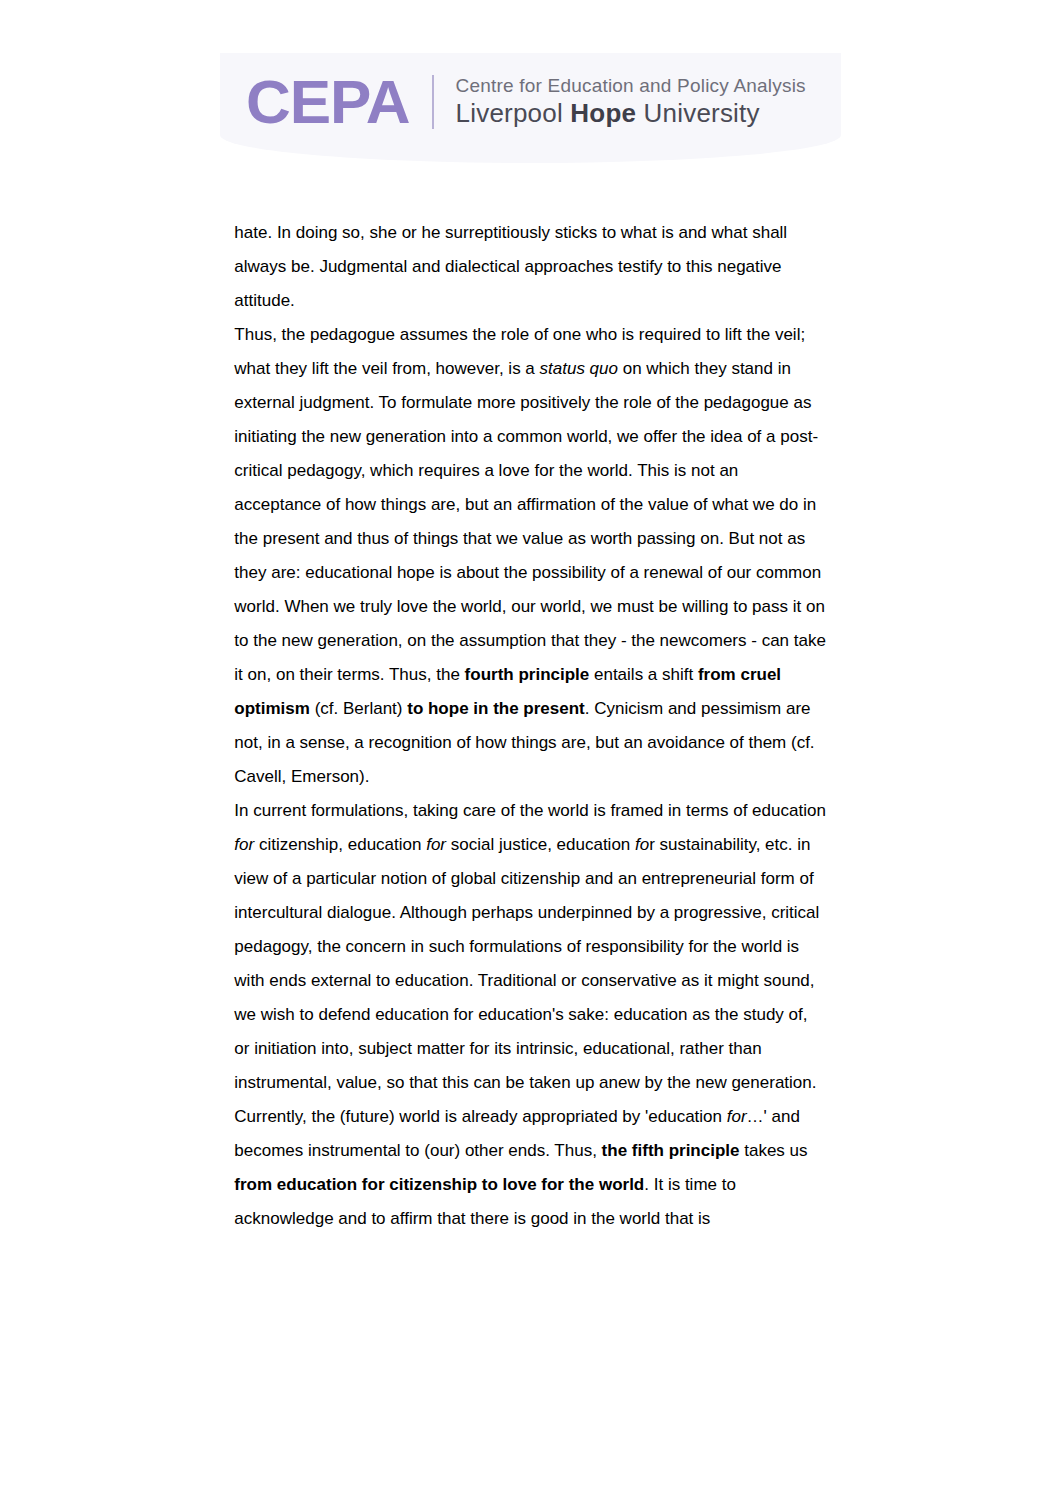CEPA
Centre for Education and Policy Analysis
Liverpool Hope University
hate. In doing so, she or he surreptitiously sticks to what is and what shall always be. Judgmental and dialectical approaches testify to this negative attitude.
Thus, the pedagogue assumes the role of one who is required to lift the veil; what they lift the veil from, however, is a status quo on which they stand in external judgment. To formulate more positively the role of the pedagogue as initiating the new generation into a common world, we offer the idea of a post-critical pedagogy, which requires a love for the world. This is not an acceptance of how things are, but an affirmation of the value of what we do in the present and thus of things that we value as worth passing on. But not as they are: educational hope is about the possibility of a renewal of our common world. When we truly love the world, our world, we must be willing to pass it on to the new generation, on the assumption that they - the newcomers - can take it on, on their terms. Thus, the fourth principle entails a shift from cruel optimism (cf. Berlant) to hope in the present. Cynicism and pessimism are not, in a sense, a recognition of how things are, but an avoidance of them (cf. Cavell, Emerson).
In current formulations, taking care of the world is framed in terms of education for citizenship, education for social justice, education for sustainability, etc. in view of a particular notion of global citizenship and an entrepreneurial form of intercultural dialogue. Although perhaps underpinned by a progressive, critical pedagogy, the concern in such formulations of responsibility for the world is with ends external to education. Traditional or conservative as it might sound, we wish to defend education for education's sake: education as the study of, or initiation into, subject matter for its intrinsic, educational, rather than instrumental, value, so that this can be taken up anew by the new generation. Currently, the (future) world is already appropriated by 'education for…' and becomes instrumental to (our) other ends. Thus, the fifth principle takes us from education for citizenship to love for the world. It is time to acknowledge and to affirm that there is good in the world that is